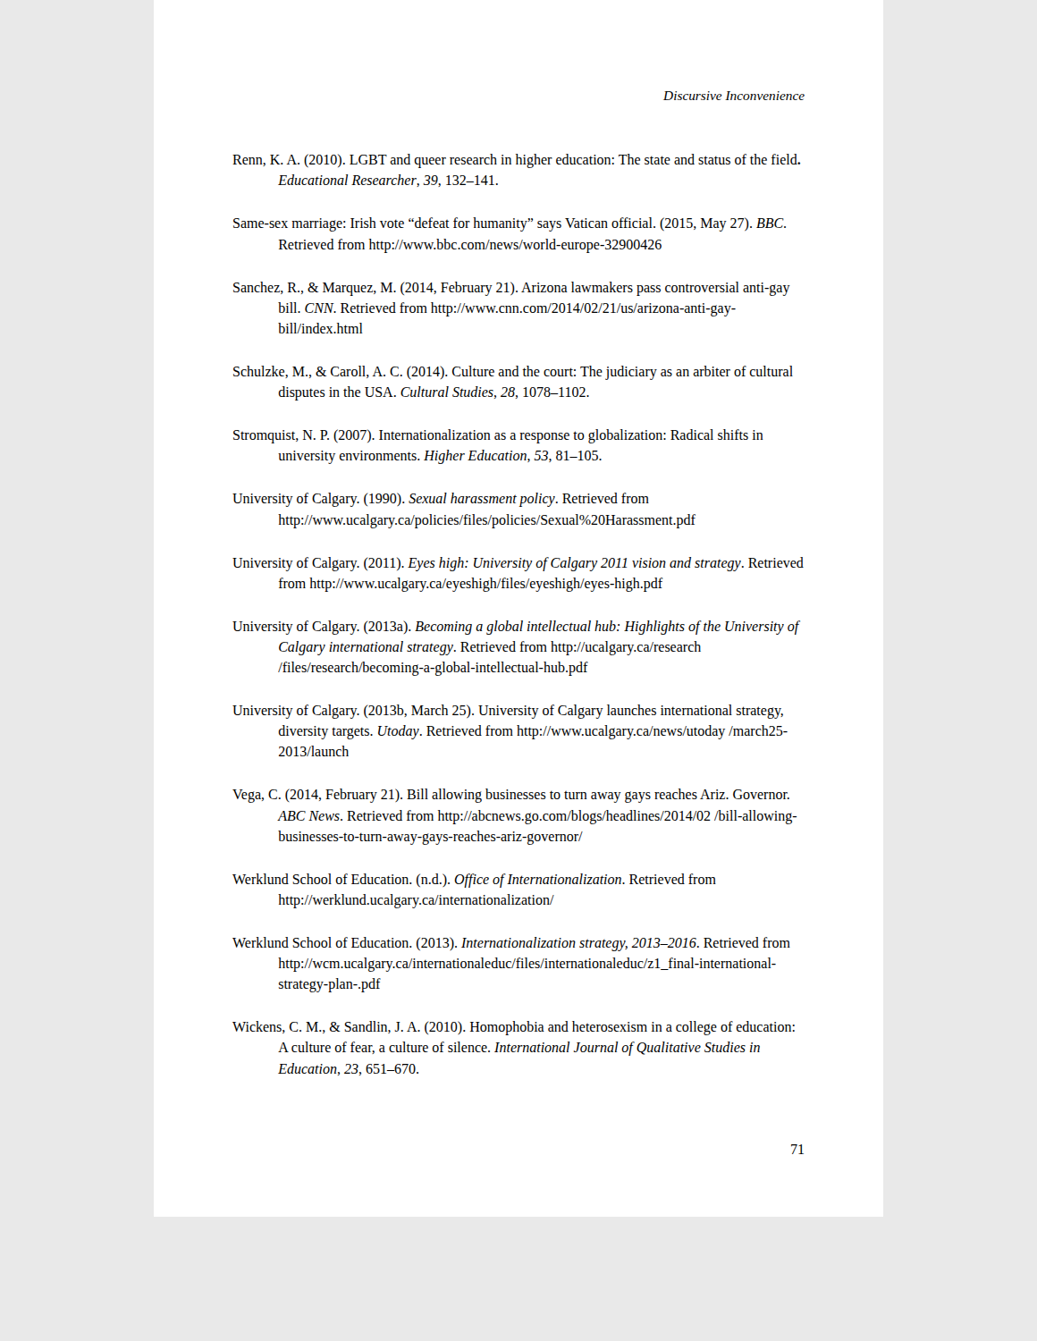Discursive Inconvenience
Renn, K. A. (2010). LGBT and queer research in higher education: The state and status of the field. Educational Researcher, 39, 132–141.
Same-sex marriage: Irish vote “defeat for humanity” says Vatican official. (2015, May 27). BBC. Retrieved from http://www.bbc.com/news/world-europe-32900426
Sanchez, R., & Marquez, M. (2014, February 21). Arizona lawmakers pass controversial anti-gay bill. CNN. Retrieved from http://www.cnn.com/2014/02/21/us/arizona-anti-gay-bill/index.html
Schulzke, M., & Caroll, A. C. (2014). Culture and the court: The judiciary as an arbiter of cultural disputes in the USA. Cultural Studies, 28, 1078–1102.
Stromquist, N. P. (2007). Internationalization as a response to globalization: Radical shifts in university environments. Higher Education, 53, 81–105.
University of Calgary. (1990). Sexual harassment policy. Retrieved from http://www.ucalgary.ca/policies/files/policies/Sexual%20Harassment.pdf
University of Calgary. (2011). Eyes high: University of Calgary 2011 vision and strategy. Retrieved from http://www.ucalgary.ca/eyeshigh/files/eyeshigh/eyes-high.pdf
University of Calgary. (2013a). Becoming a global intellectual hub: Highlights of the University of Calgary international strategy. Retrieved from http://ucalgary.ca/research /files/research/becoming-a-global-intellectual-hub.pdf
University of Calgary. (2013b, March 25). University of Calgary launches international strategy, diversity targets. Utoday. Retrieved from http://www.ucalgary.ca/news/utoday /march25-2013/launch
Vega, C. (2014, February 21). Bill allowing businesses to turn away gays reaches Ariz. Governor. ABC News. Retrieved from http://abcnews.go.com/blogs/headlines/2014/02 /bill-allowing-businesses-to-turn-away-gays-reaches-ariz-governor/
Werklund School of Education. (n.d.). Office of Internationalization. Retrieved from http://werklund.ucalgary.ca/internationalization/
Werklund School of Education. (2013). Internationalization strategy, 2013–2016. Retrieved from http://wcm.ucalgary.ca/internationaleduc/files/internationaleduc/z1_final-international-strategy-plan-.pdf
Wickens, C. M., & Sandlin, J. A. (2010). Homophobia and heterosexism in a college of education: A culture of fear, a culture of silence. International Journal of Qualitative Studies in Education, 23, 651–670.
71